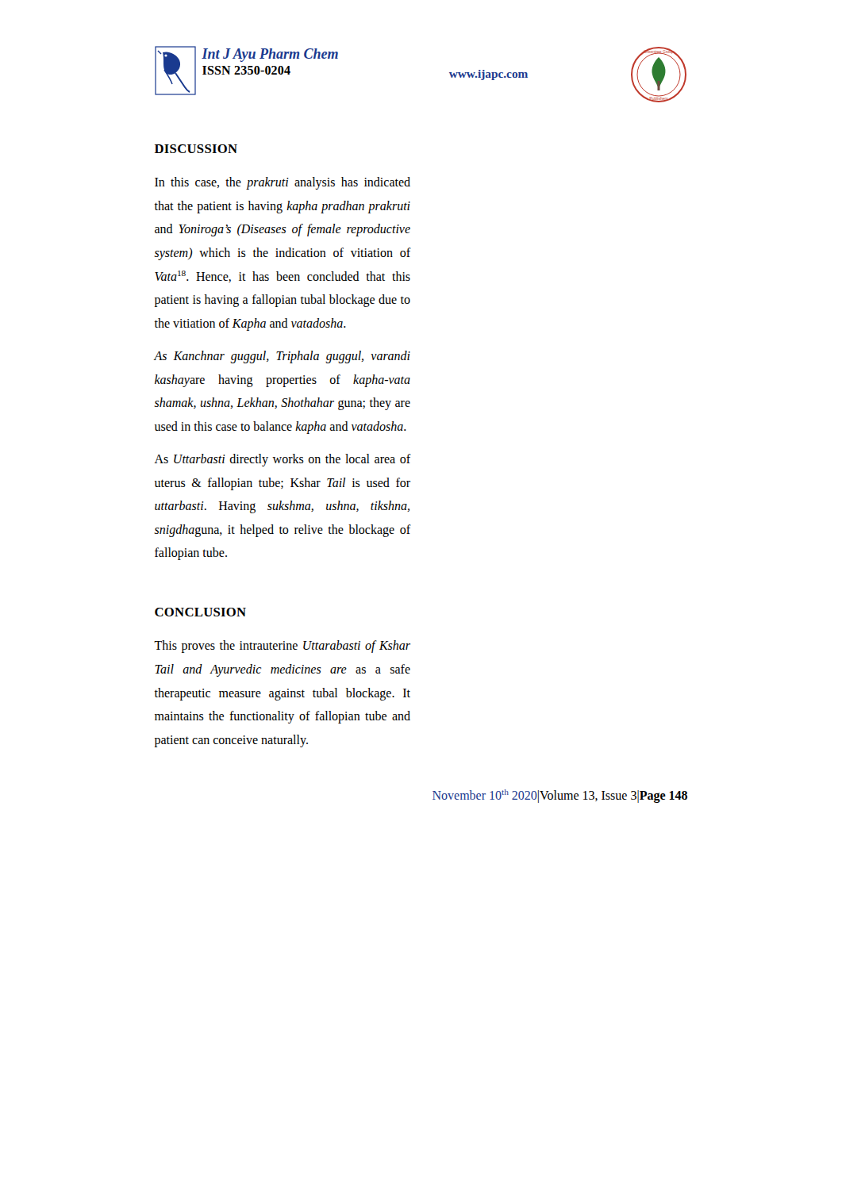Int J Ayu Pharm Chem
ISSN 2350-0204
www.ijapc.com
Greentree Group Publishers
DISCUSSION
In this case, the prakruti analysis has indicated that the patient is having kapha pradhan prakruti and Yoniroga’s (Diseases of female reproductive system) which is the indication of vitiation of Vata18. Hence, it has been concluded that this patient is having a fallopian tubal blockage due to the vitiation of Kapha and vatadosha.
As Kanchnar guggul, Triphala guggul, varandi kashayare having properties of kapha-vata shamak, ushna, Lekhan, Shothahar guna; they are used in this case to balance kapha and vatadosha.
As Uttarbasti directly works on the local area of uterus & fallopian tube; Kshar Tail is used for uttarbasti. Having sukshma, ushna, tikshna, snigdhaguna, it helped to relive the blockage of fallopian tube.
CONCLUSION
This proves the intrauterine Uttarabasti of Kshar Tail and Ayurvedic medicines are as a safe therapeutic measure against tubal blockage. It maintains the functionality of fallopian tube and patient can conceive naturally.
November 10th 2020|Volume 13, Issue 3|Page 148